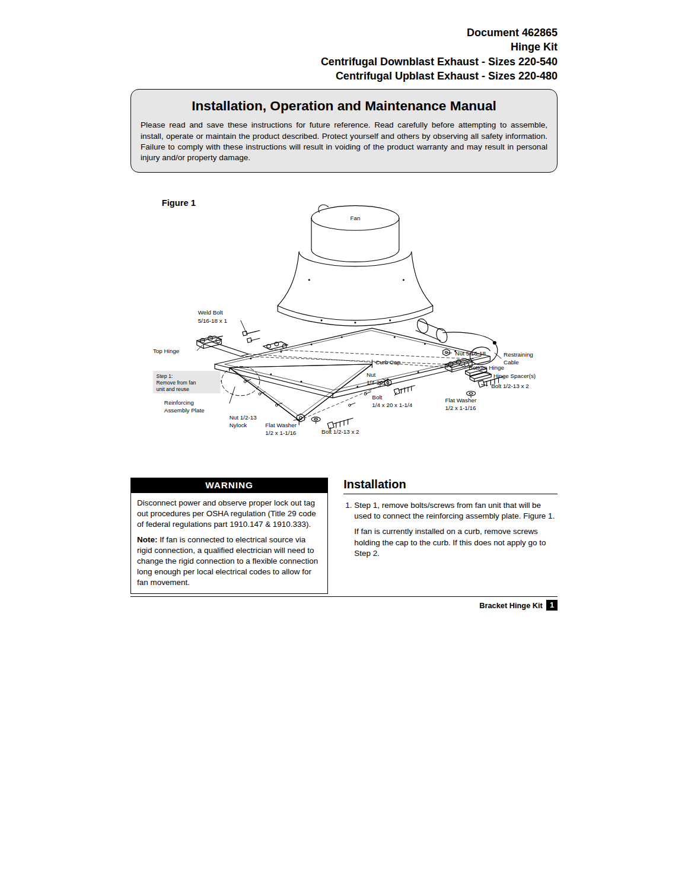Document 462865
Hinge Kit
Centrifugal Downblast Exhaust - Sizes 220-540
Centrifugal Upblast Exhaust - Sizes 220-480
Installation, Operation and Maintenance Manual
Please read and save these instructions for future reference. Read carefully before attempting to assemble, install, operate or maintain the product described. Protect yourself and others by observing all safety information. Failure to comply with these instructions will result in voiding of the product warranty and may result in personal injury and/or property damage.
Figure 1
Fan Weld Bolt 5/16-18 x 1 Top Hinge Curb Cap Restraining Cable Nut 5/16-18 Bottom Hinge Hinge Spacer(s) Nut 1/4-20 Bolt 1/4 x 20 x 1-1/4 Bolt 1/2-13 x 2 Flat Washer 1/2 x 1-1/16 Bolt 1/2-13 x 2 Flat Washer 1/2 x 1-1/16 Nut 1/2-13 Nylock Reinforcing Assembly Plate Step 1: Remove from fan unit and reuse
WARNING
Disconnect power and observe proper lock out tag out procedures per OSHA regulation (Title 29 code of federal regulations part 1910.147 & 1910.333).
Note: If fan is connected to electrical source via rigid connection, a qualified electrician will need to change the rigid connection to a flexible connection long enough per local electrical codes to allow for fan movement.
Installation
Step 1, remove bolts/screws from fan unit that will be used to connect the reinforcing assembly plate. Figure 1.
If fan is currently installed on a curb, remove screws holding the cap to the curb. If this does not apply go to Step 2.
Bracket Hinge Kit 1